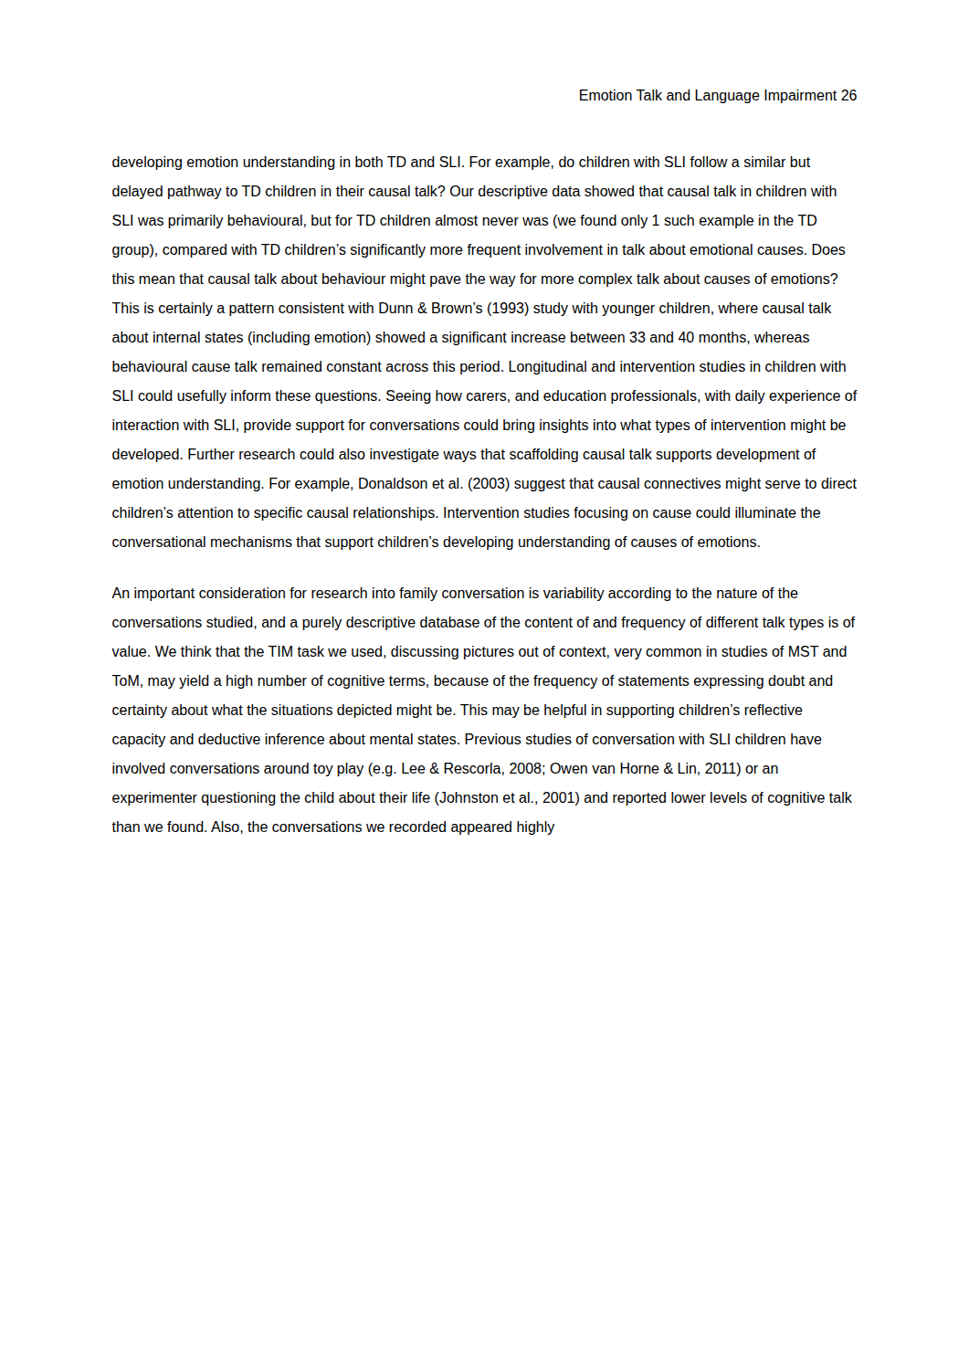Emotion Talk and Language Impairment 26
developing emotion understanding in both TD and SLI. For example, do children with SLI follow a similar but delayed pathway to TD children in their causal talk? Our descriptive data showed that causal talk in children with SLI was primarily behavioural, but for TD children almost never was (we found only 1 such example in the TD group), compared with TD children’s significantly more frequent involvement in talk about emotional causes. Does this mean that causal talk about behaviour might pave the way for more complex talk about causes of emotions? This is certainly a pattern consistent with Dunn & Brown’s (1993) study with younger children, where causal talk about internal states (including emotion) showed a significant increase between 33 and 40 months, whereas behavioural cause talk remained constant across this period. Longitudinal and intervention studies in children with SLI could usefully inform these questions. Seeing how carers, and education professionals, with daily experience of interaction with SLI, provide support for conversations could bring insights into what types of intervention might be developed. Further research could also investigate ways that scaffolding causal talk supports development of emotion understanding. For example, Donaldson et al. (2003) suggest that causal connectives might serve to direct children’s attention to specific causal relationships. Intervention studies focusing on cause could illuminate the conversational mechanisms that support children’s developing understanding of causes of emotions.
An important consideration for research into family conversation is variability according to the nature of the conversations studied, and a purely descriptive database of the content of and frequency of different talk types is of value. We think that the TIM task we used, discussing pictures out of context, very common in studies of MST and ToM, may yield a high number of cognitive terms, because of the frequency of statements expressing doubt and certainty about what the situations depicted might be. This may be helpful in supporting children’s reflective capacity and deductive inference about mental states. Previous studies of conversation with SLI children have involved conversations around toy play (e.g. Lee & Rescorla, 2008; Owen van Horne & Lin, 2011) or an experimenter questioning the child about their life (Johnston et al., 2001) and reported lower levels of cognitive talk than we found. Also, the conversations we recorded appeared highly